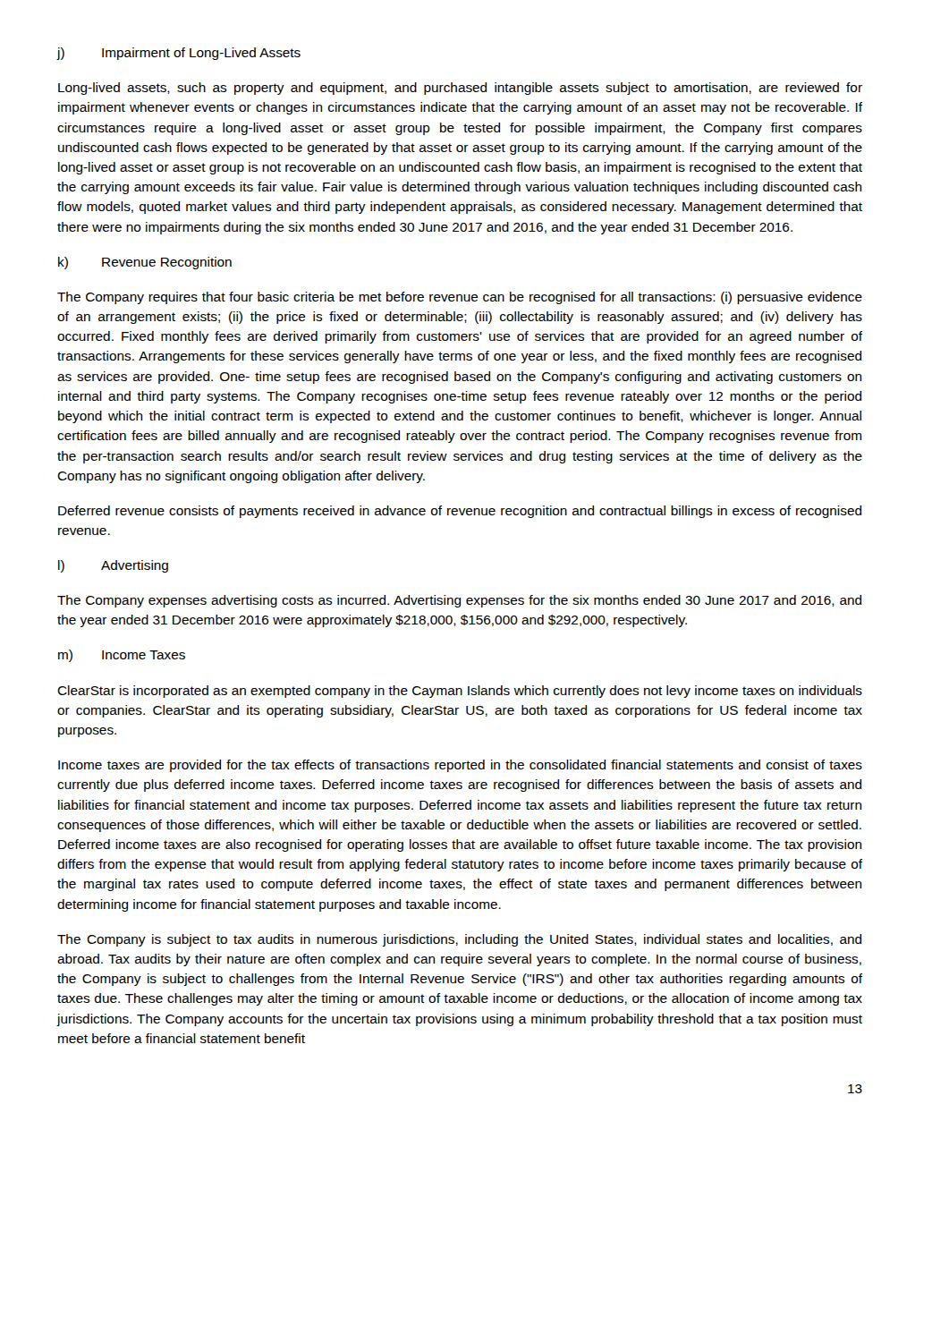j) Impairment of Long-Lived Assets
Long-lived assets, such as property and equipment, and purchased intangible assets subject to amortisation, are reviewed for impairment whenever events or changes in circumstances indicate that the carrying amount of an asset may not be recoverable. If circumstances require a long-lived asset or asset group be tested for possible impairment, the Company first compares undiscounted cash flows expected to be generated by that asset or asset group to its carrying amount. If the carrying amount of the long-lived asset or asset group is not recoverable on an undiscounted cash flow basis, an impairment is recognised to the extent that the carrying amount exceeds its fair value. Fair value is determined through various valuation techniques including discounted cash flow models, quoted market values and third party independent appraisals, as considered necessary. Management determined that there were no impairments during the six months ended 30 June 2017 and 2016, and the year ended 31 December 2016.
k) Revenue Recognition
The Company requires that four basic criteria be met before revenue can be recognised for all transactions: (i) persuasive evidence of an arrangement exists; (ii) the price is fixed or determinable; (iii) collectability is reasonably assured; and (iv) delivery has occurred. Fixed monthly fees are derived primarily from customers' use of services that are provided for an agreed number of transactions. Arrangements for these services generally have terms of one year or less, and the fixed monthly fees are recognised as services are provided. One- time setup fees are recognised based on the Company's configuring and activating customers on internal and third party systems. The Company recognises one-time setup fees revenue rateably over 12 months or the period beyond which the initial contract term is expected to extend and the customer continues to benefit, whichever is longer. Annual certification fees are billed annually and are recognised rateably over the contract period. The Company recognises revenue from the per-transaction search results and/or search result review services and drug testing services at the time of delivery as the Company has no significant ongoing obligation after delivery.
Deferred revenue consists of payments received in advance of revenue recognition and contractual billings in excess of recognised revenue.
l) Advertising
The Company expenses advertising costs as incurred. Advertising expenses for the six months ended 30 June 2017 and 2016, and the year ended 31 December 2016 were approximately $218,000, $156,000 and $292,000, respectively.
m) Income Taxes
ClearStar is incorporated as an exempted company in the Cayman Islands which currently does not levy income taxes on individuals or companies. ClearStar and its operating subsidiary, ClearStar US, are both taxed as corporations for US federal income tax purposes.
Income taxes are provided for the tax effects of transactions reported in the consolidated financial statements and consist of taxes currently due plus deferred income taxes. Deferred income taxes are recognised for differences between the basis of assets and liabilities for financial statement and income tax purposes. Deferred income tax assets and liabilities represent the future tax return consequences of those differences, which will either be taxable or deductible when the assets or liabilities are recovered or settled. Deferred income taxes are also recognised for operating losses that are available to offset future taxable income. The tax provision differs from the expense that would result from applying federal statutory rates to income before income taxes primarily because of the marginal tax rates used to compute deferred income taxes, the effect of state taxes and permanent differences between determining income for financial statement purposes and taxable income.
The Company is subject to tax audits in numerous jurisdictions, including the United States, individual states and localities, and abroad. Tax audits by their nature are often complex and can require several years to complete. In the normal course of business, the Company is subject to challenges from the Internal Revenue Service ("IRS") and other tax authorities regarding amounts of taxes due. These challenges may alter the timing or amount of taxable income or deductions, or the allocation of income among tax jurisdictions. The Company accounts for the uncertain tax provisions using a minimum probability threshold that a tax position must meet before a financial statement benefit
13